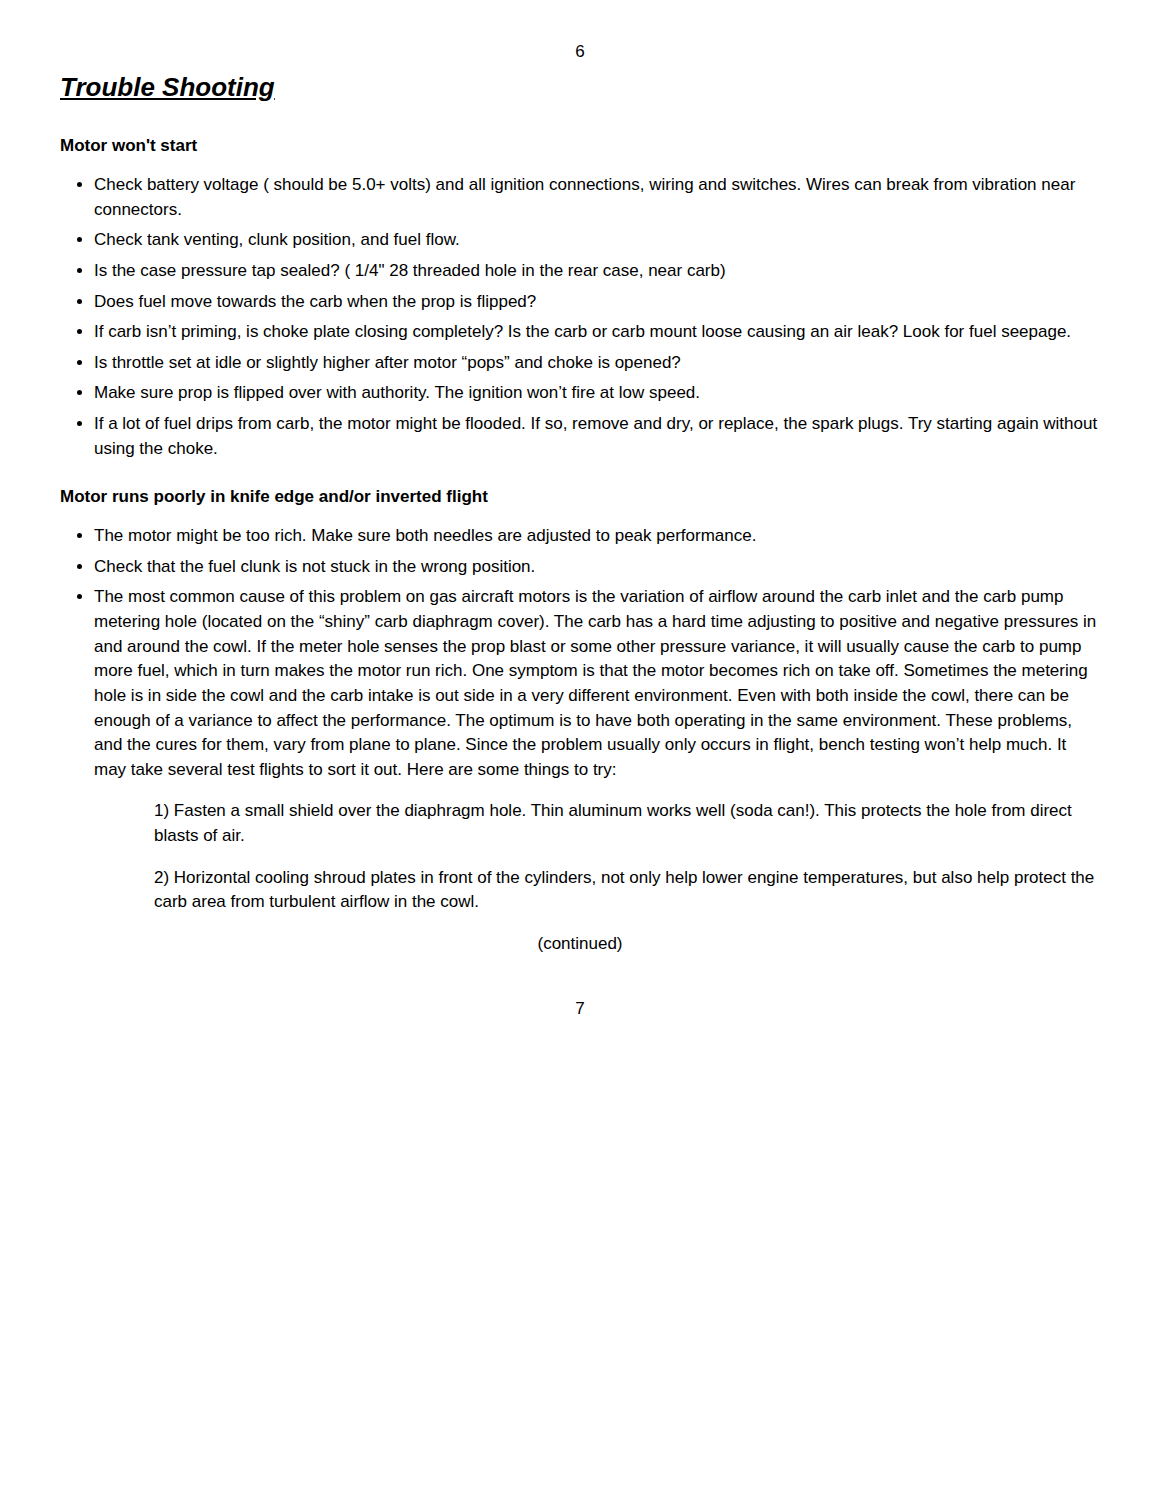6
Trouble Shooting
Motor won't start
Check battery voltage ( should be 5.0+ volts) and all ignition connections, wiring and switches. Wires can break from vibration near connectors.
Check tank venting, clunk position, and fuel flow.
Is the case pressure tap sealed? ( 1/4" 28 threaded hole in the rear case, near carb)
Does fuel move towards the carb when the prop is flipped?
If carb isn’t priming, is choke plate closing completely? Is the carb or carb mount loose causing an air leak? Look for fuel seepage.
Is throttle set at idle or slightly higher after motor “pops” and choke is opened?
Make sure prop is flipped over with authority. The ignition won’t fire at low speed.
If a lot of fuel drips from carb, the motor might be flooded. If so, remove and dry, or replace, the spark plugs. Try starting again without using the choke.
Motor runs poorly in knife edge and/or inverted flight
The motor might be too rich. Make sure both needles are adjusted to peak performance.
Check that the fuel clunk is not stuck in the wrong position.
The most common cause of this problem on gas aircraft motors is the variation of airflow around the carb inlet and the carb pump metering hole (located on the “shiny” carb diaphragm cover). The carb has a hard time adjusting to positive and negative pressures in and around the cowl. If the meter hole senses the prop blast or some other pressure variance, it will usually cause the carb to pump more fuel, which in turn makes the motor run rich. One symptom is that the motor becomes rich on take off. Sometimes the metering hole is in side the cowl and the carb intake is out side in a very different environment. Even with both inside the cowl, there can be enough of a variance to affect the performance. The optimum is to have both operating in the same environment. These problems, and the cures for them, vary from plane to plane. Since the problem usually only occurs in flight, bench testing won’t help much. It may take several test flights to sort it out. Here are some things to try:
1) Fasten a small shield over the diaphragm hole. Thin aluminum works well (soda can!). This protects the hole from direct blasts of air.
2) Horizontal cooling shroud plates in front of the cylinders, not only help lower engine temperatures, but also help protect the carb area from turbulent airflow in the cowl.
(continued)
7